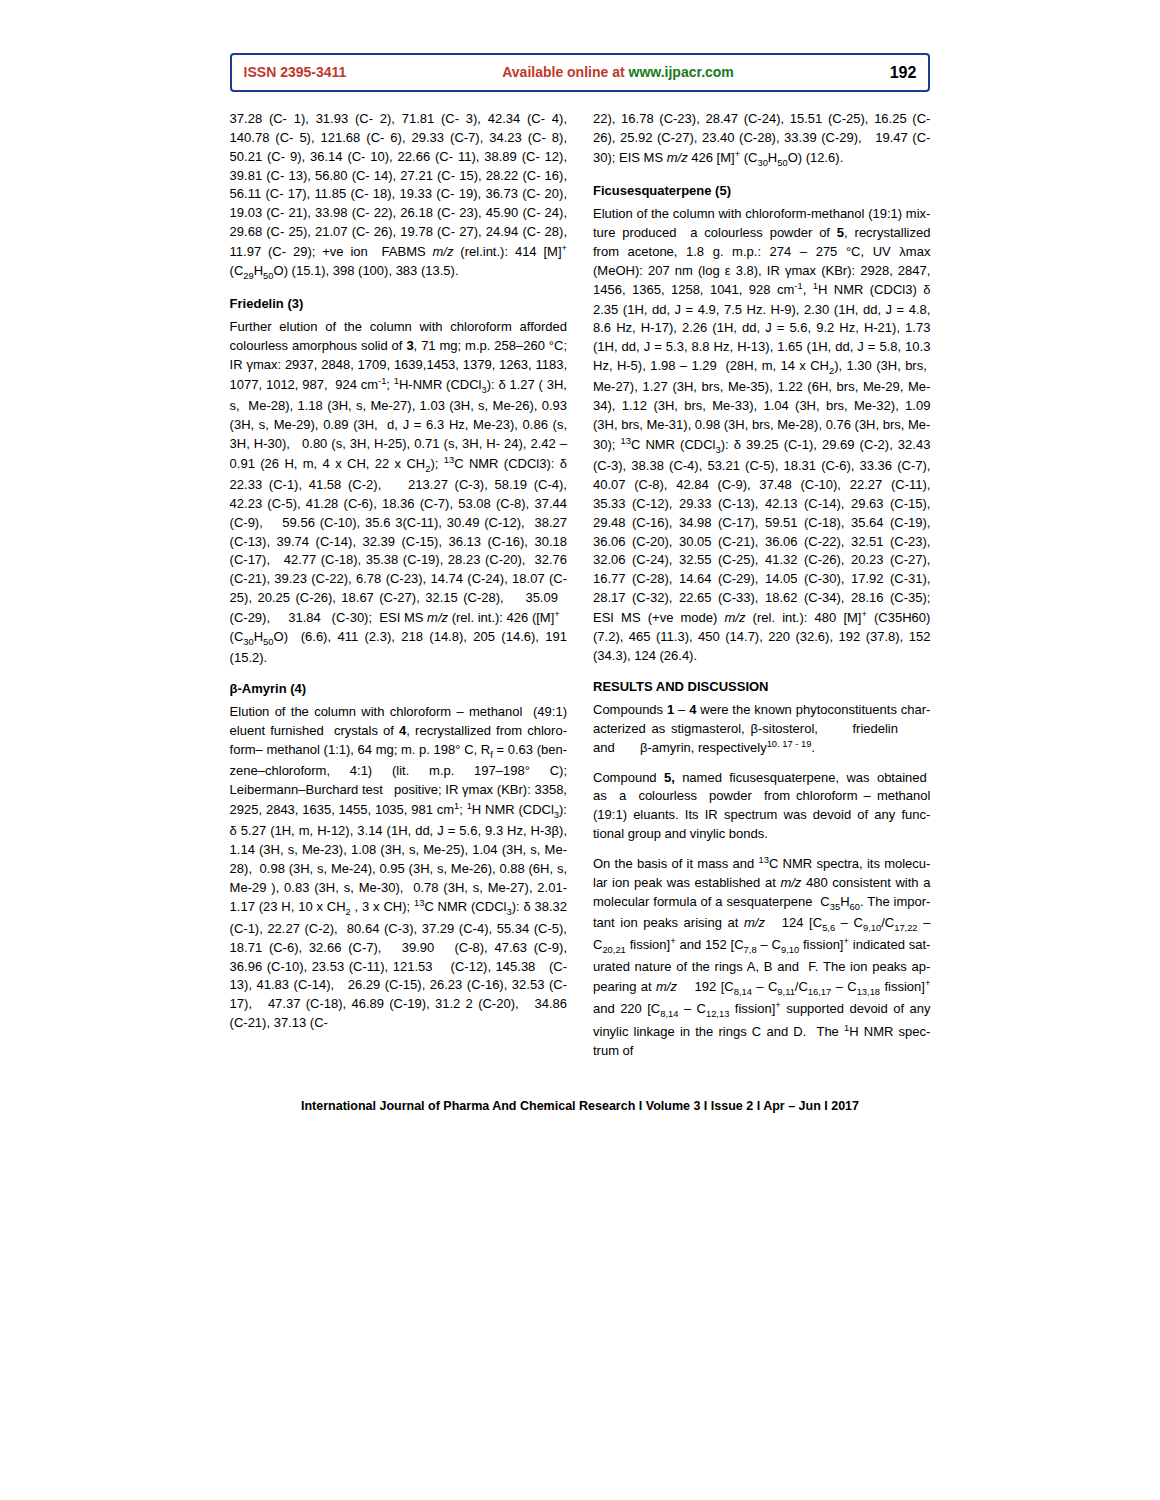ISSN 2395-3411 Available online at www.ijpacr.com 192
37.28 (C- 1), 31.93 (C- 2), 71.81 (C- 3), 42.34 (C- 4), 140.78 (C- 5), 121.68 (C- 6), 29.33 (C-7), 34.23 (C- 8), 50.21 (C- 9), 36.14 (C- 10), 22.66 (C- 11), 38.89 (C- 12), 39.81 (C- 13), 56.80 (C- 14), 27.21 (C- 15), 28.22 (C- 16), 56.11 (C- 17), 11.85 (C- 18), 19.33 (C- 19), 36.73 (C- 20), 19.03 (C- 21), 33.98 (C- 22), 26.18 (C- 23), 45.90 (C- 24), 29.68 (C- 25), 21.07 (C- 26), 19.78 (C- 27), 24.94 (C- 28), 11.97 (C- 29); +ve ion FABMS m/z (rel.int.): 414 [M]+ (C29H50O) (15.1), 398 (100), 383 (13.5).
Friedelin (3)
Further elution of the column with chloroform afforded colourless amorphous solid of 3, 71 mg; m.p. 258–260 °C; IR γmax: 2937, 2848, 1709, 1639,1453, 1379, 1263, 1183, 1077, 1012, 987, 924 cm-1; 1H-NMR (CDCl3): δ 1.27 ( 3H, s, Me-28), 1.18 (3H, s, Me-27), 1.03 (3H, s, Me-26), 0.93 (3H, s, Me-29), 0.89 (3H, d, J = 6.3 Hz, Me-23), 0.86 (s, 3H, H-30), 0.80 (s, 3H, H-25), 0.71 (s, 3H, H- 24), 2.42 – 0.91 (26 H, m, 4 x CH, 22 x CH2); 13C NMR (CDCl3): δ 22.33 (C-1), 41.58 (C-2), 213.27 (C-3), 58.19 (C-4), 42.23 (C-5), 41.28 (C-6), 18.36 (C-7), 53.08 (C-8), 37.44 (C-9), 59.56 (C-10), 35.6 3(C-11), 30.49 (C-12), 38.27 (C-13), 39.74 (C-14), 32.39 (C-15), 36.13 (C-16), 30.18 (C-17), 42.77 (C-18), 35.38 (C-19), 28.23 (C-20), 32.76 (C-21), 39.23 (C-22), 6.78 (C-23), 14.74 (C-24), 18.07 (C-25), 20.25 (C-26), 18.67 (C-27), 32.15 (C-28), 35.09 (C-29), 31.84 (C-30); ESI MS m/z (rel. int.): 426 ([M]+ (C30H50O) (6.6), 411 (2.3), 218 (14.8), 205 (14.6), 191 (15.2).
β-Amyrin (4)
Elution of the column with chloroform – methanol (49:1) eluent furnished crystals of 4, recrystallized from chloroform– methanol (1:1), 64 mg; m. p. 198° C, Rf = 0.63 (benzene–chloroform, 4:1) (lit. m.p. 197–198° C); Leibermann–Burchard test positive; IR γmax (KBr): 3358, 2925, 2843, 1635, 1455, 1035, 981 cm1; 1H NMR (CDCl3): δ 5.27 (1H, m, H-12), 3.14 (1H, dd, J = 5.6, 9.3 Hz, H-3β), 1.14 (3H, s, Me-23), 1.08 (3H, s, Me-25), 1.04 (3H, s, Me-28), 0.98 (3H, s, Me-24), 0.95 (3H, s, Me-26), 0.88 (6H, s, Me-29 ), 0.83 (3H, s, Me-30), 0.78 (3H, s, Me-27), 2.01- 1.17 (23 H, 10 x CH2 , 3 x CH); 13C NMR (CDCl3): δ 38.32 (C-1), 22.27 (C-2), 80.64 (C-3), 37.29 (C-4), 55.34 (C-5), 18.71 (C-6), 32.66 (C-7), 39.90 (C-8), 47.63 (C-9), 36.96 (C-10), 23.53 (C-11), 121.53 (C-12), 145.38 (C-13), 41.83 (C-14), 26.29 (C-15), 26.23 (C-16), 32.53 (C-17), 47.37 (C-18), 46.89 (C-19), 31.2 2 (C-20), 34.86 (C-21), 37.13 (C-
22), 16.78 (C-23), 28.47 (C-24), 15.51 (C-25), 16.25 (C-26), 25.92 (C-27), 23.40 (C-28), 33.39 (C-29), 19.47 (C-30); EIS MS m/z 426 [M]+ (C30H50O) (12.6).
Ficusesquaterpene (5)
Elution of the column with chloroform-methanol (19:1) mixture produced a colourless powder of 5, recrystallized from acetone, 1.8 g. m.p.: 274 – 275 °C, UV λmax (MeOH): 207 nm (log ε 3.8), IR γmax (KBr): 2928, 2847, 1456, 1365, 1258, 1041, 928 cm-1, 1H NMR (CDCl3) δ 2.35 (1H, dd, J = 4.9, 7.5 Hz. H-9), 2.30 (1H, dd, J = 4.8, 8.6 Hz, H-17), 2.26 (1H, dd, J = 5.6, 9.2 Hz, H-21), 1.73 (1H, dd, J = 5.3, 8.8 Hz, H-13), 1.65 (1H, dd, J = 5.8, 10.3 Hz, H-5), 1.98 – 1.29 (28H, m, 14 x CH2), 1.30 (3H, brs, Me-27), 1.27 (3H, brs, Me-35), 1.22 (6H, brs, Me-29, Me-34), 1.12 (3H, brs, Me-33), 1.04 (3H, brs, Me-32), 1.09 (3H, brs, Me-31), 0.98 (3H, brs, Me-28), 0.76 (3H, brs, Me-30); 13C NMR (CDCl3): δ 39.25 (C-1), 29.69 (C-2), 32.43 (C-3), 38.38 (C-4), 53.21 (C-5), 18.31 (C-6), 33.36 (C-7), 40.07 (C-8), 42.84 (C-9), 37.48 (C-10), 22.27 (C-11), 35.33 (C-12), 29.33 (C-13), 42.13 (C-14), 29.63 (C-15), 29.48 (C-16), 34.98 (C-17), 59.51 (C-18), 35.64 (C-19), 36.06 (C-20), 30.05 (C-21), 36.06 (C-22), 32.51 (C-23), 32.06 (C-24), 32.55 (C-25), 41.32 (C-26), 20.23 (C-27), 16.77 (C-28), 14.64 (C-29), 14.05 (C-30), 17.92 (C-31), 28.17 (C-32), 22.65 (C-33), 18.62 (C-34), 28.16 (C-35); ESI MS (+ve mode) m/z (rel. int.): 480 [M]+ (C35H60) (7.2), 465 (11.3), 450 (14.7), 220 (32.6), 192 (37.8), 152 (34.3), 124 (26.4).
RESULTS AND DISCUSSION
Compounds 1 – 4 were the known phytoconstituents characterized as stigmasterol, β-sitosterol, friedelin and β-amyrin, respectively10. 17 - 19.
Compound 5, named ficusesquaterpene, was obtained as a colourless powder from chloroform – methanol (19:1) eluants. Its IR spectrum was devoid of any functional group and vinylic bonds.
On the basis of it mass and 13C NMR spectra, its molecular ion peak was established at m/z 480 consistent with a molecular formula of a sesquaterpene C35H60. The important ion peaks arising at m/z 124 [C5,6 – C9,10/C17,22 – C20,21 fission]+ and 152 [C7,8 – C9,10 fission]+ indicated saturated nature of the rings A, B and F. The ion peaks appearing at m/z 192 [C8,14 – C9,11/C16,17 – C13,18 fission]+ and 220 [C8,14 – C12,13 fission]+ supported devoid of any vinylic linkage in the rings C and D. The 1H NMR spectrum of
International Journal of Pharma And Chemical Research I Volume 3 I Issue 2 I Apr – Jun I 2017